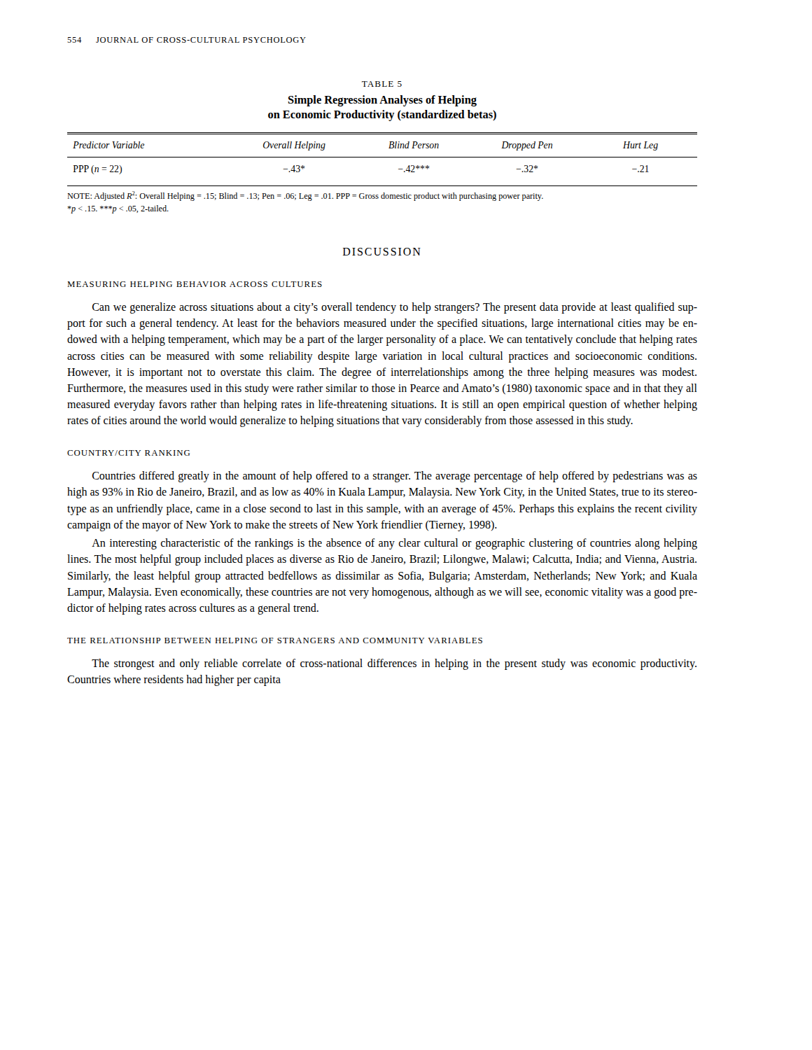554 JOURNAL OF CROSS-CULTURAL PSYCHOLOGY
TABLE 5 Simple Regression Analyses of Helping
on Economic Productivity (standardized betas)
| Predictor Variable | Overall Helping | Blind Person | Dropped Pen | Hurt Leg |
| --- | --- | --- | --- | --- |
| PPP ( n = 22) | −.43* | −.42*** | −.32* | −.21 |
NOTE: Adjusted R2: Overall Helping = .15; Blind = .13; Pen = .06; Leg = .01. PPP = Gross domestic product with purchasing power parity.
*p < .15. ***p < .05, 2-tailed.
DISCUSSION
MEASURING HELPING BEHAVIOR ACROSS CULTURES
Can we generalize across situations about a city’s overall tendency to help strangers? The present data provide at least qualified support for such a general tendency. At least for the behaviors measured under the specified situations, large international cities may be endowed with a helping temperament, which may be a part of the larger personality of a place. We can tentatively conclude that helping rates across cities can be measured with some reliability despite large variation in local cultural practices and socioeconomic conditions. However, it is important not to overstate this claim. The degree of interrelationships among the three helping measures was modest. Furthermore, the measures used in this study were rather similar to those in Pearce and Amato’s (1980) taxonomic space and in that they all measured everyday favors rather than helping rates in life-threatening situations. It is still an open empirical question of whether helping rates of cities around the world would generalize to helping situations that vary considerably from those assessed in this study.
COUNTRY/CITY RANKING
Countries differed greatly in the amount of help offered to a stranger. The average percentage of help offered by pedestrians was as high as 93% in Rio de Janeiro, Brazil, and as low as 40% in Kuala Lampur, Malaysia. New York City, in the United States, true to its stereotype as an unfriendly place, came in a close second to last in this sample, with an average of 45%. Perhaps this explains the recent civility campaign of the mayor of New York to make the streets of New York friendlier (Tierney, 1998).
An interesting characteristic of the rankings is the absence of any clear cultural or geographic clustering of countries along helping lines. The most helpful group included places as diverse as Rio de Janeiro, Brazil; Lilongwe, Malawi; Calcutta, India; and Vienna, Austria. Similarly, the least helpful group attracted bedfellows as dissimilar as Sofia, Bulgaria; Amsterdam, Netherlands; New York; and Kuala Lampur, Malaysia. Even economically, these countries are not very homogenous, although as we will see, economic vitality was a good predictor of helping rates across cultures as a general trend.
THE RELATIONSHIP BETWEEN HELPING OF STRANGERS AND COMMUNITY VARIABLES
The strongest and only reliable correlate of cross-national differences in helping in the present study was economic productivity. Countries where residents had higher per capita